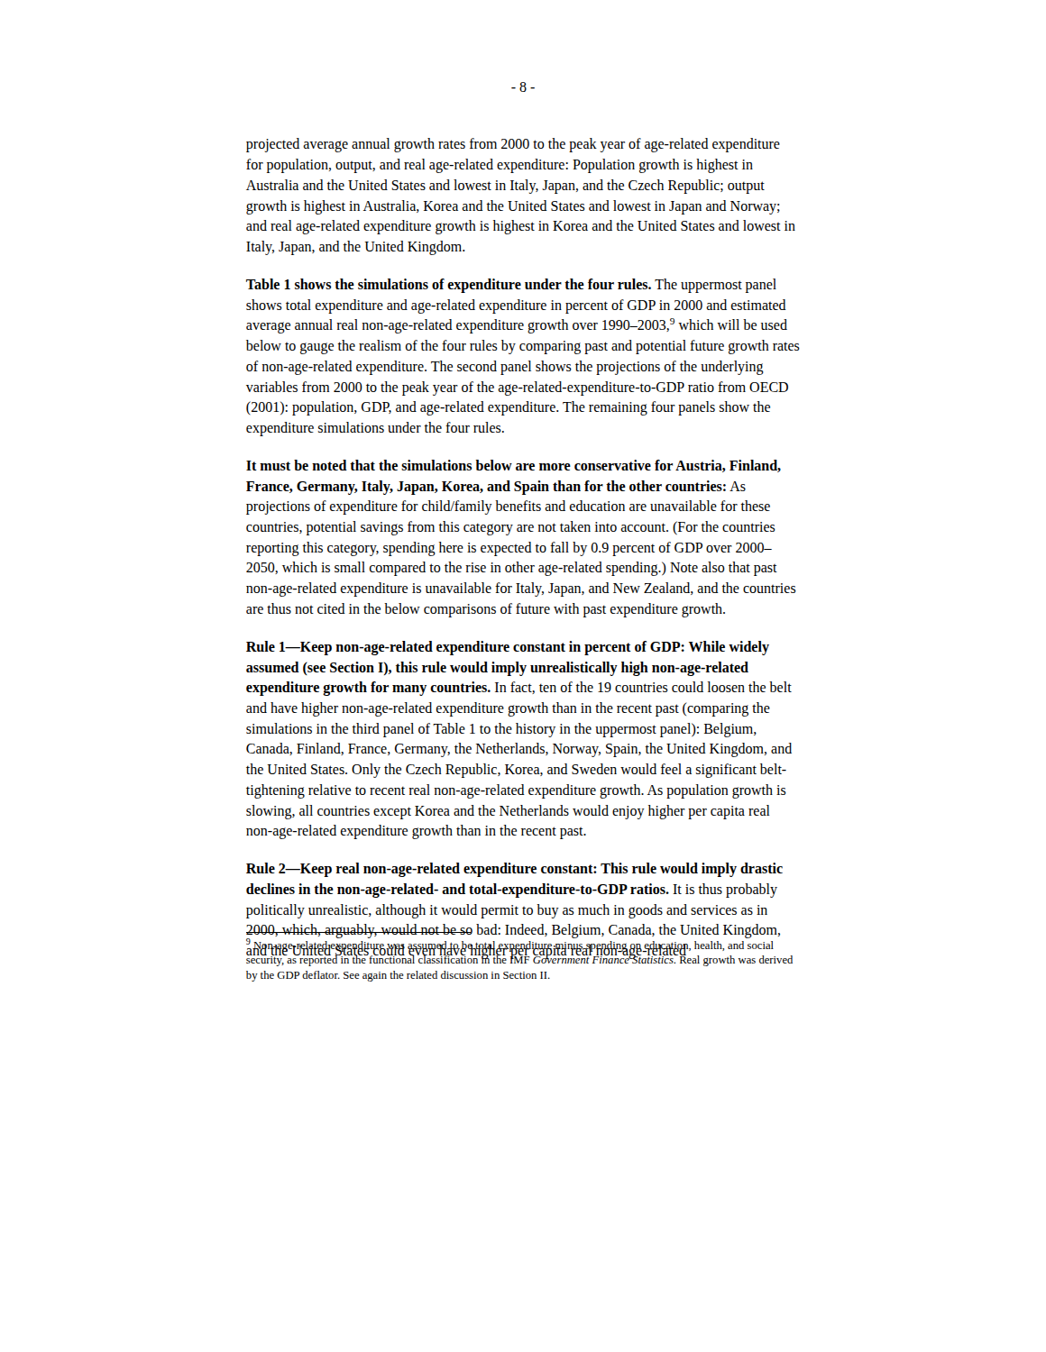- 8 -
projected average annual growth rates from 2000 to the peak year of age-related expenditure for population, output, and real age-related expenditure: Population growth is highest in Australia and the United States and lowest in Italy, Japan, and the Czech Republic; output growth is highest in Australia, Korea and the United States and lowest in Japan and Norway; and real age-related expenditure growth is highest in Korea and the United States and lowest in Italy, Japan, and the United Kingdom.
Table 1 shows the simulations of expenditure under the four rules. The uppermost panel shows total expenditure and age-related expenditure in percent of GDP in 2000 and estimated average annual real non-age-related expenditure growth over 1990–2003,9 which will be used below to gauge the realism of the four rules by comparing past and potential future growth rates of non-age-related expenditure. The second panel shows the projections of the underlying variables from 2000 to the peak year of the age-related-expenditure-to-GDP ratio from OECD (2001): population, GDP, and age-related expenditure. The remaining four panels show the expenditure simulations under the four rules.
It must be noted that the simulations below are more conservative for Austria, Finland, France, Germany, Italy, Japan, Korea, and Spain than for the other countries: As projections of expenditure for child/family benefits and education are unavailable for these countries, potential savings from this category are not taken into account. (For the countries reporting this category, spending here is expected to fall by 0.9 percent of GDP over 2000–2050, which is small compared to the rise in other age-related spending.) Note also that past non-age-related expenditure is unavailable for Italy, Japan, and New Zealand, and the countries are thus not cited in the below comparisons of future with past expenditure growth.
Rule 1—Keep non-age-related expenditure constant in percent of GDP: While widely assumed (see Section I), this rule would imply unrealistically high non-age-related expenditure growth for many countries. In fact, ten of the 19 countries could loosen the belt and have higher non-age-related expenditure growth than in the recent past (comparing the simulations in the third panel of Table 1 to the history in the uppermost panel): Belgium, Canada, Finland, France, Germany, the Netherlands, Norway, Spain, the United Kingdom, and the United States. Only the Czech Republic, Korea, and Sweden would feel a significant belt-tightening relative to recent real non-age-related expenditure growth. As population growth is slowing, all countries except Korea and the Netherlands would enjoy higher per capita real non-age-related expenditure growth than in the recent past.
Rule 2—Keep real non-age-related expenditure constant: This rule would imply drastic declines in the non-age-related- and total-expenditure-to-GDP ratios. It is thus probably politically unrealistic, although it would permit to buy as much in goods and services as in 2000, which, arguably, would not be so bad: Indeed, Belgium, Canada, the United Kingdom, and the United States could even have higher per capita real non-age-related
9 Non-age-related expenditure was assumed to be total expenditure minus spending on education, health, and social security, as reported in the functional classification in the IMF Government Finance Statistics. Real growth was derived by the GDP deflator. See again the related discussion in Section II.